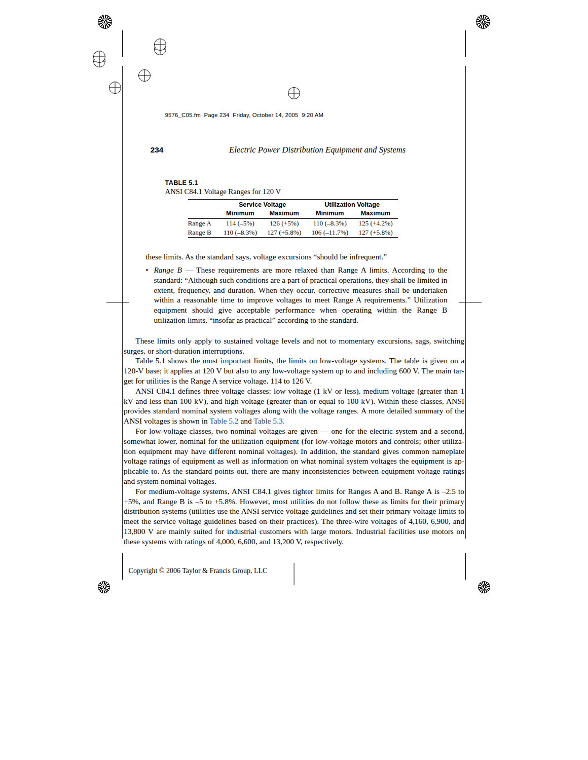9576_C05.fm Page 234 Friday, October 14, 2005 9:20 AM
234 Electric Power Distribution Equipment and Systems
TABLE 5.1
ANSI C84.1 Voltage Ranges for 120 V
| | Service Voltage | Utilization Voltage |
| --- | --- | --- |
| | Minimum | Maximum | Minimum | Maximum |
| Range A | 114 (–5%) | 126 (+5%) | 110 (–8.3%) | 125 (+4.2%) |
| Range B | 110 (–8.3%) | 127 (+5.8%) | 106 (–11.7%) | 127 (+5.8%) |
these limits. As the standard says, voltage excursions “should be infrequent.”
Range B — These requirements are more relaxed than Range A limits. According to the standard: “Although such conditions are a part of practical operations, they shall be limited in extent, frequency, and duration. When they occur, corrective measures shall be undertaken within a reasonable time to improve voltages to meet Range A requirements.” Utilization equipment should give acceptable performance when operating within the Range B utilization limits, “insofar as practical” according to the standard.
These limits only apply to sustained voltage levels and not to momentary excursions, sags, switching surges, or short-duration interruptions.
Table 5.1 shows the most important limits, the limits on low-voltage systems. The table is given on a 120-V base; it applies at 120 V but also to any low-voltage system up to and including 600 V. The main target for utilities is the Range A service voltage, 114 to 126 V.
ANSI C84.1 defines three voltage classes: low voltage (1 kV or less), medium voltage (greater than 1 kV and less than 100 kV), and high voltage (greater than or equal to 100 kV). Within these classes, ANSI provides standard nominal system voltages along with the voltage ranges. A more detailed summary of the ANSI voltages is shown in Table 5.2 and Table 5.3.
For low-voltage classes, two nominal voltages are given — one for the electric system and a second, somewhat lower, nominal for the utilization equipment (for low-voltage motors and controls; other utilization equipment may have different nominal voltages). In addition, the standard gives common nameplate voltage ratings of equipment as well as information on what nominal system voltages the equipment is applicable to. As the standard points out, there are many inconsistencies between equipment voltage ratings and system nominal voltages.
For medium-voltage systems, ANSI C84.1 gives tighter limits for Ranges A and B. Range A is –2.5 to +5%, and Range B is –5 to +5.8%. However, most utilities do not follow these as limits for their primary distribution systems (utilities use the ANSI service voltage guidelines and set their primary voltage limits to meet the service voltage guidelines based on their practices). The three-wire voltages of 4,160, 6,900, and 13,800 V are mainly suited for industrial customers with large motors. Industrial facilities use motors on these systems with ratings of 4,000, 6,600, and 13,200 V, respectively.
Copyright © 2006 Taylor & Francis Group, LLC